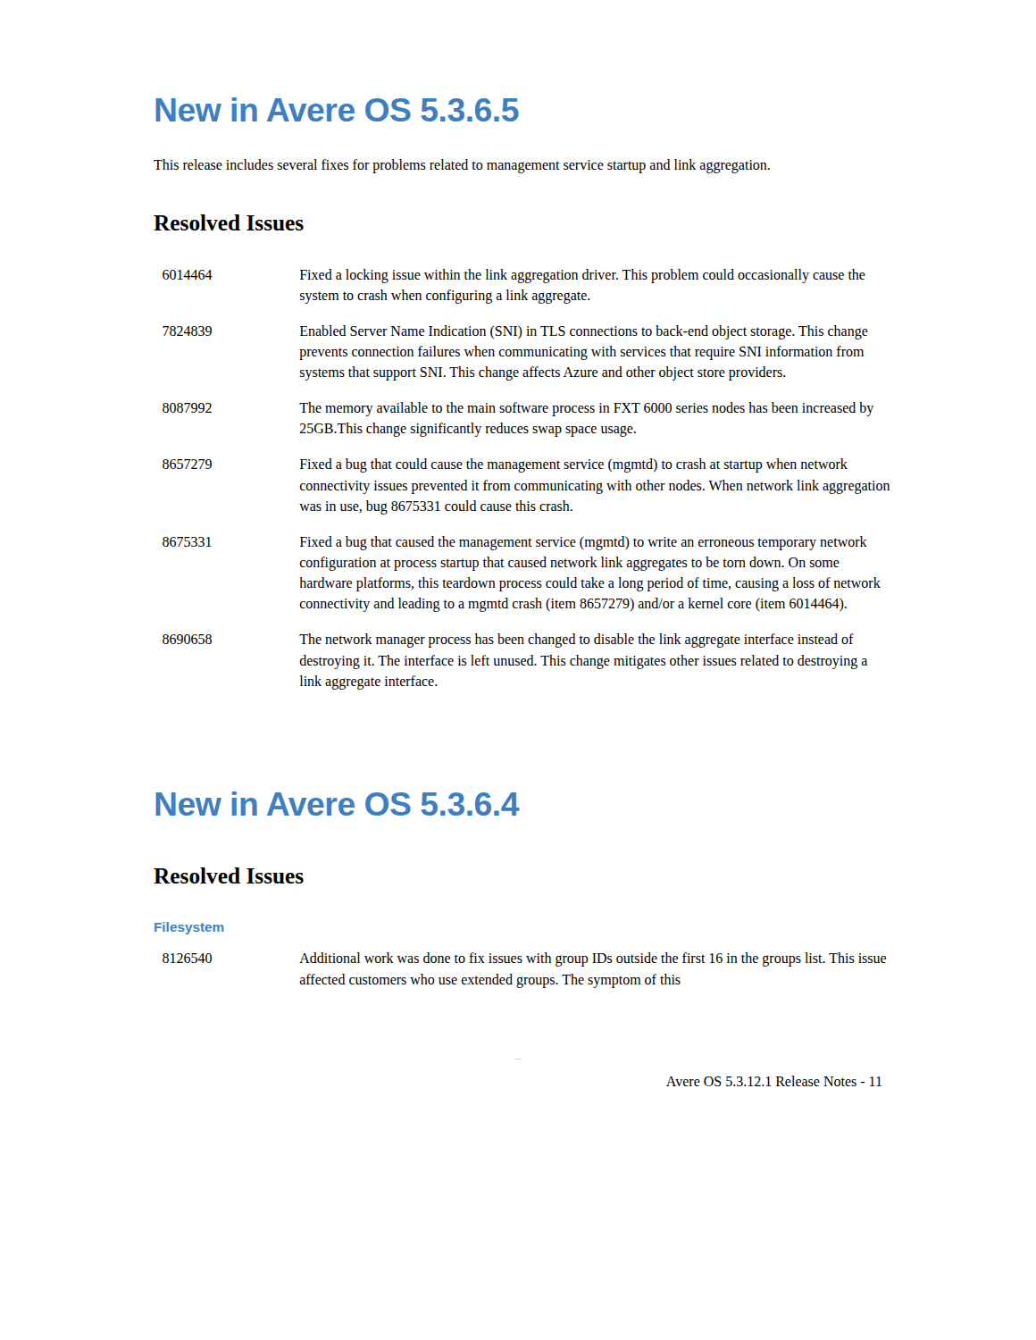New in Avere OS 5.3.6.5
This release includes several fixes for problems related to management service startup and link aggregation.
Resolved Issues
| 6014464 | Fixed a locking issue within the link aggregation driver. This problem could occasionally cause the system to crash when configuring a link aggregate. |
| 7824839 | Enabled Server Name Indication (SNI) in TLS connections to back-end object storage. This change prevents connection failures when communicating with services that require SNI information from systems that support SNI. This change affects Azure and other object store providers. |
| 8087992 | The memory available to the main software process in FXT 6000 series nodes has been increased by 25GB.This change significantly reduces swap space usage. |
| 8657279 | Fixed a bug that could cause the management service (mgmtd) to crash at startup when network connectivity issues prevented it from communicating with other nodes. When network link aggregation was in use, bug 8675331 could cause this crash. |
| 8675331 | Fixed a bug that caused the management service (mgmtd) to write an erroneous temporary network configuration at process startup that caused network link aggregates to be torn down. On some hardware platforms, this teardown process could take a long period of time, causing a loss of network connectivity and leading to a mgmtd crash (item 8657279) and/or a kernel core (item 6014464). |
| 8690658 | The network manager process has been changed to disable the link aggregate interface instead of destroying it. The interface is left unused. This change mitigates other issues related to destroying a link aggregate interface. |
New in Avere OS 5.3.6.4
Resolved Issues
Filesystem
| 8126540 | Additional work was done to fix issues with group IDs outside the first 16 in the groups list. This issue affected customers who use extended groups. The symptom of this |
– Avere OS 5.3.12.1 Release Notes - 11